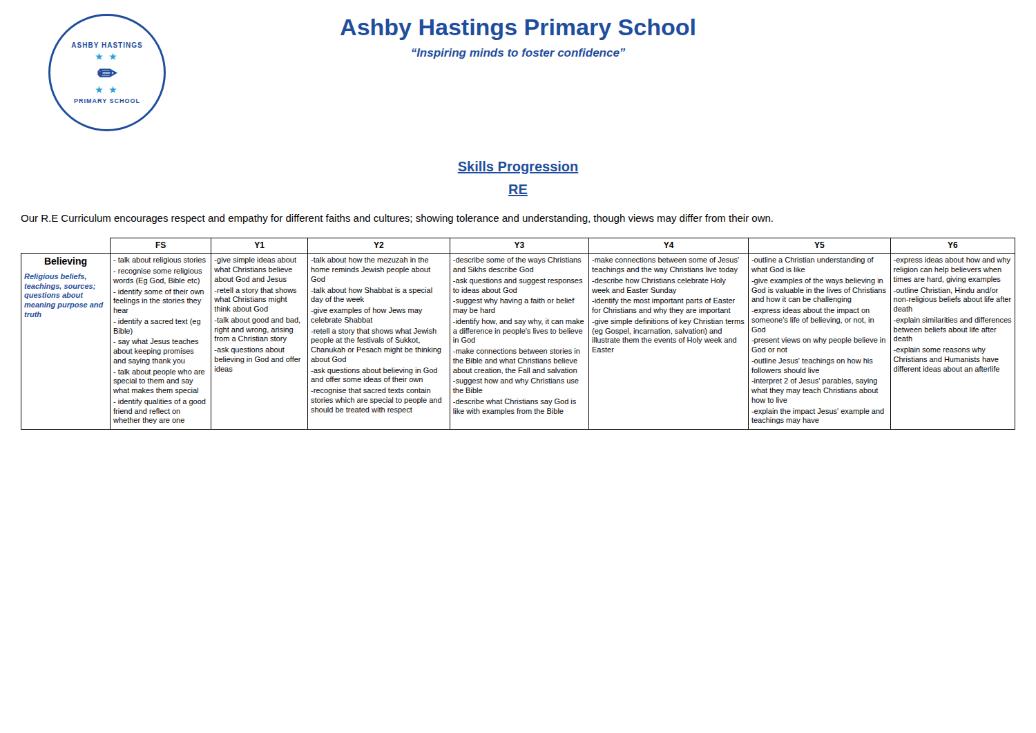ASHBY HASTINGS ★ ★ ✏ ★ ★ PRIMARY SCHOOL
Ashby Hastings Primary School
“Inspiring minds to foster confidence”
Skills Progression
RE
Our R.E Curriculum encourages respect and empathy for different faiths and cultures; showing tolerance and understanding, though views may differ from their own.
| | FS | Y1 | Y2 | Y3 | Y4 | Y5 | Y6 |
| --- | --- | --- | --- | --- | --- | --- | --- |
| Believing Religious beliefs, teachings, sources; questions about meaning purpose and truth | - talk about religious stories - recognise some religious words (Eg God, Bible etc) - identify some of their own feelings in the stories they hear - identify a sacred text (eg Bible) - say what Jesus teaches about keeping promises and saying thank you - talk about people who are special to them and say what makes them special - identify qualities of a good friend and reflect on whether they are one | -give simple ideas about what Christians believe about God and Jesus -retell a story that shows what Christians might think about God -talk about good and bad, right and wrong, arising from a Christian story -ask questions about believing in God and offer ideas | -talk about how the mezuzah in the home reminds Jewish people about God -talk about how Shabbat is a special day of the week -give examples of how Jews may celebrate Shabbat -retell a story that shows what Jewish people at the festivals of Sukkot, Chanukah or Pesach might be thinking about God -ask questions about believing in God and offer some ideas of their own -recognise that sacred texts contain stories which are special to people and should be treated with respect | -describe some of the ways Christians and Sikhs describe God -ask questions and suggest responses to ideas about God -suggest why having a faith or belief may be hard -identify how, and say why, it can make a difference in people's lives to believe in God -make connections between stories in the Bible and what Christians believe about creation, the Fall and salvation -suggest how and why Christians use the Bible -describe what Christians say God is like with examples from the Bible | -make connections between some of Jesus' teachings and the way Christians live today -describe how Christians celebrate Holy week and Easter Sunday -identify the most important parts of Easter for Christians and why they are important -give simple definitions of key Christian terms (eg Gospel, incarnation, salvation) and illustrate them the events of Holy week and Easter | -outline a Christian understanding of what God is like -give examples of the ways believing in God is valuable in the lives of Christians and how it can be challenging -express ideas about the impact on someone's life of believing, or not, in God -present views on why people believe in God or not -outline Jesus' teachings on how his followers should live -interpret 2 of Jesus' parables, saying what they may teach Christians about how to live -explain the impact Jesus' example and teachings may have | -express ideas about how and why religion can help believers when times are hard, giving examples -outline Christian, Hindu and/or non-religious beliefs about life after death -explain similarities and differences between beliefs about life after death -explain some reasons why Christians and Humanists have different ideas about an afterlife |